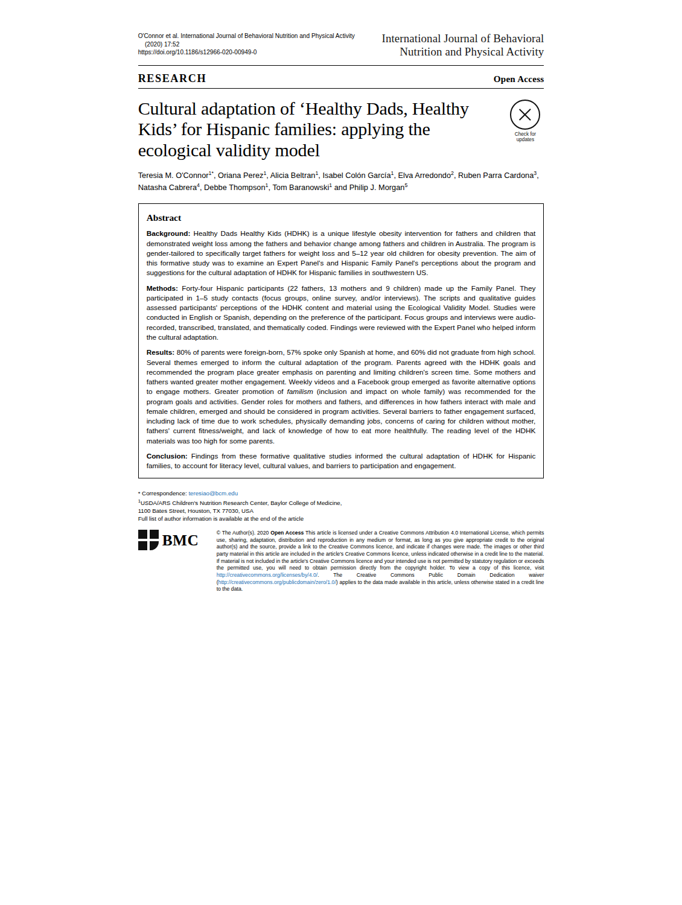O'Connor et al. International Journal of Behavioral Nutrition and Physical Activity
(2020) 17:52
https://doi.org/10.1186/s12966-020-00949-0
International Journal of Behavioral
Nutrition and Physical Activity
RESEARCH
Open Access
Cultural adaptation of ‘Healthy Dads, Healthy Kids’ for Hispanic families: applying the ecological validity model
Check for
updates
Teresia M. O'Connor1*, Oriana Perez1, Alicia Beltran1, Isabel Colón García1, Elva Arredondo2, Ruben Parra Cardona3, Natasha Cabrera4, Debbe Thompson1, Tom Baranowski1 and Philip J. Morgan5
Abstract
Background: Healthy Dads Healthy Kids (HDHK) is a unique lifestyle obesity intervention for fathers and children that demonstrated weight loss among the fathers and behavior change among fathers and children in Australia. The program is gender-tailored to specifically target fathers for weight loss and 5–12 year old children for obesity prevention. The aim of this formative study was to examine an Expert Panel's and Hispanic Family Panel's perceptions about the program and suggestions for the cultural adaptation of HDHK for Hispanic families in southwestern US.
Methods: Forty-four Hispanic participants (22 fathers, 13 mothers and 9 children) made up the Family Panel. They participated in 1–5 study contacts (focus groups, online survey, and/or interviews). The scripts and qualitative guides assessed participants' perceptions of the HDHK content and material using the Ecological Validity Model. Studies were conducted in English or Spanish, depending on the preference of the participant. Focus groups and interviews were audio-recorded, transcribed, translated, and thematically coded. Findings were reviewed with the Expert Panel who helped inform the cultural adaptation.
Results: 80% of parents were foreign-born, 57% spoke only Spanish at home, and 60% did not graduate from high school. Several themes emerged to inform the cultural adaptation of the program. Parents agreed with the HDHK goals and recommended the program place greater emphasis on parenting and limiting children's screen time. Some mothers and fathers wanted greater mother engagement. Weekly videos and a Facebook group emerged as favorite alternative options to engage mothers. Greater promotion of familism (inclusion and impact on whole family) was recommended for the program goals and activities. Gender roles for mothers and fathers, and differences in how fathers interact with male and female children, emerged and should be considered in program activities. Several barriers to father engagement surfaced, including lack of time due to work schedules, physically demanding jobs, concerns of caring for children without mother, fathers' current fitness/weight, and lack of knowledge of how to eat more healthfully. The reading level of the HDHK materials was too high for some parents.
Conclusion: Findings from these formative qualitative studies informed the cultural adaptation of HDHK for Hispanic families, to account for literacy level, cultural values, and barriers to participation and engagement.
* Correspondence: teresiao@bcm.edu
1USDA/ARS Children's Nutrition Research Center, Baylor College of Medicine,
1100 Bates Street, Houston, TX 77030, USA
Full list of author information is available at the end of the article
BMC
© The Author(s). 2020 Open Access This article is licensed under a Creative Commons Attribution 4.0 International License, which permits use, sharing, adaptation, distribution and reproduction in any medium or format, as long as you give appropriate credit to the original author(s) and the source, provide a link to the Creative Commons licence, and indicate if changes were made. The images or other third party material in this article are included in the article's Creative Commons licence, unless indicated otherwise in a credit line to the material. If material is not included in the article's Creative Commons licence and your intended use is not permitted by statutory regulation or exceeds the permitted use, you will need to obtain permission directly from the copyright holder. To view a copy of this licence, visit http://creativecommons.org/licenses/by/4.0/. The Creative Commons Public Domain Dedication waiver (http://creativecommons.org/publicdomain/zero/1.0/) applies to the data made available in this article, unless otherwise stated in a credit line to the data.